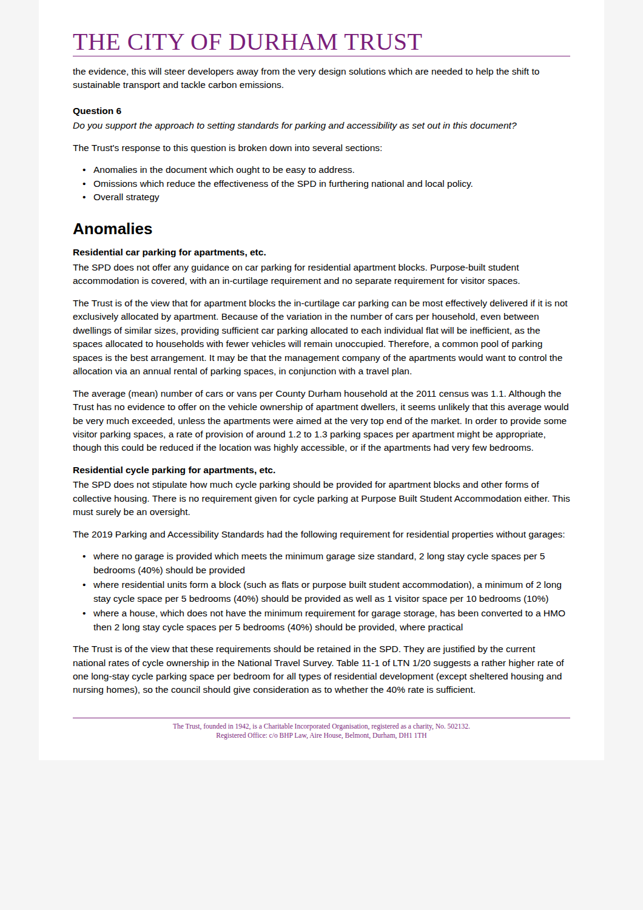THE CITY OF DURHAM TRUST
the evidence, this will steer developers away from the very design solutions which are needed to help the shift to sustainable transport and tackle carbon emissions.
Question 6
Do you support the approach to setting standards for parking and accessibility as set out in this document?
The Trust's response to this question is broken down into several sections:
Anomalies in the document which ought to be easy to address.
Omissions which reduce the effectiveness of the SPD in furthering national and local policy.
Overall strategy
Anomalies
Residential car parking for apartments, etc.
The SPD does not offer any guidance on car parking for residential apartment blocks. Purpose-built student accommodation is covered, with an in-curtilage requirement and no separate requirement for visitor spaces.
The Trust is of the view that for apartment blocks the in-curtilage car parking can be most effectively delivered if it is not exclusively allocated by apartment. Because of the variation in the number of cars per household, even between dwellings of similar sizes, providing sufficient car parking allocated to each individual flat will be inefficient, as the spaces allocated to households with fewer vehicles will remain unoccupied. Therefore, a common pool of parking spaces is the best arrangement. It may be that the management company of the apartments would want to control the allocation via an annual rental of parking spaces, in conjunction with a travel plan.
The average (mean) number of cars or vans per County Durham household at the 2011 census was 1.1. Although the Trust has no evidence to offer on the vehicle ownership of apartment dwellers, it seems unlikely that this average would be very much exceeded, unless the apartments were aimed at the very top end of the market. In order to provide some visitor parking spaces, a rate of provision of around 1.2 to 1.3 parking spaces per apartment might be appropriate, though this could be reduced if the location was highly accessible, or if the apartments had very few bedrooms.
Residential cycle parking for apartments, etc.
The SPD does not stipulate how much cycle parking should be provided for apartment blocks and other forms of collective housing. There is no requirement given for cycle parking at Purpose Built Student Accommodation either. This must surely be an oversight.
The 2019 Parking and Accessibility Standards had the following requirement for residential properties without garages:
where no garage is provided which meets the minimum garage size standard, 2 long stay cycle spaces per 5 bedrooms (40%) should be provided
where residential units form a block (such as flats or purpose built student accommodation), a minimum of 2 long stay cycle space per 5 bedrooms (40%) should be provided as well as 1 visitor space per 10 bedrooms (10%)
where a house, which does not have the minimum requirement for garage storage, has been converted to a HMO then 2 long stay cycle spaces per 5 bedrooms (40%) should be provided, where practical
The Trust is of the view that these requirements should be retained in the SPD. They are justified by the current national rates of cycle ownership in the National Travel Survey. Table 11-1 of LTN 1/20 suggests a rather higher rate of one long-stay cycle parking space per bedroom for all types of residential development (except sheltered housing and nursing homes), so the council should give consideration as to whether the 40% rate is sufficient.
The Trust, founded in 1942, is a Charitable Incorporated Organisation, registered as a charity, No. 502132.
Registered Office: c/o BHP Law, Aire House, Belmont, Durham, DH1 1TH